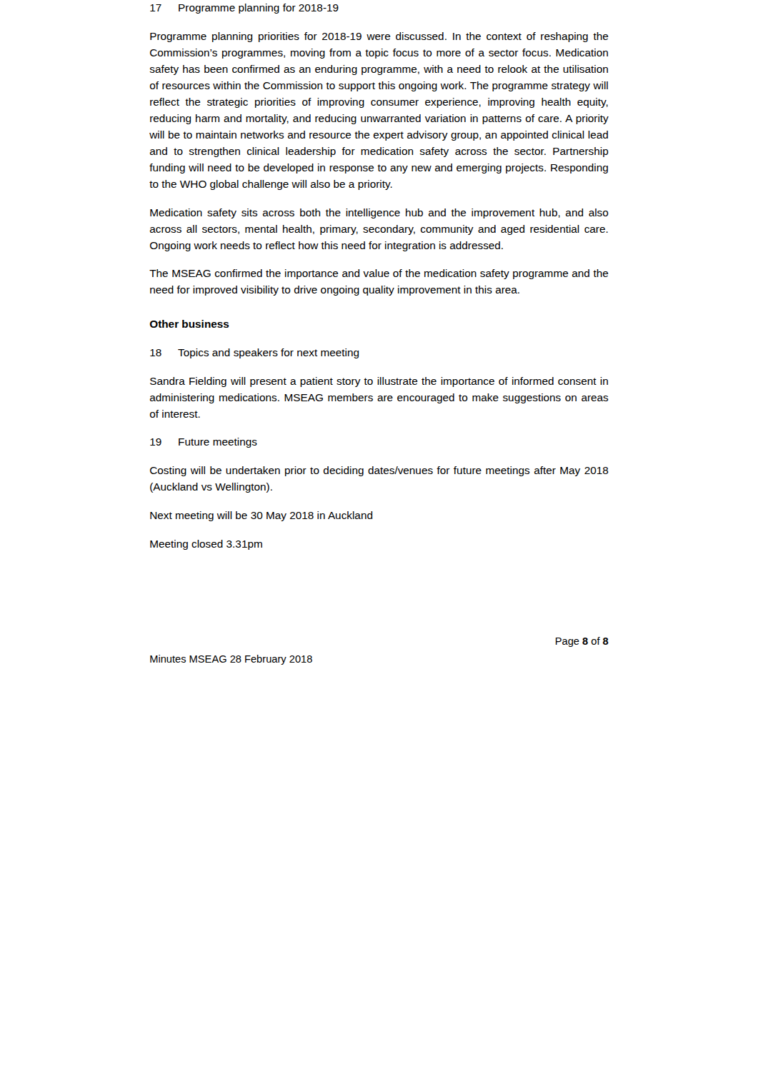17 Programme planning for 2018-19
Programme planning priorities for 2018-19 were discussed. In the context of reshaping the Commission’s programmes, moving from a topic focus to more of a sector focus. Medication safety has been confirmed as an enduring programme, with a need to relook at the utilisation of resources within the Commission to support this ongoing work. The programme strategy will reflect the strategic priorities of improving consumer experience, improving health equity, reducing harm and mortality, and reducing unwarranted variation in patterns of care. A priority will be to maintain networks and resource the expert advisory group, an appointed clinical lead and to strengthen clinical leadership for medication safety across the sector. Partnership funding will need to be developed in response to any new and emerging projects. Responding to the WHO global challenge will also be a priority.
Medication safety sits across both the intelligence hub and the improvement hub, and also across all sectors, mental health, primary, secondary, community and aged residential care. Ongoing work needs to reflect how this need for integration is addressed.
The MSEAG confirmed the importance and value of the medication safety programme and the need for improved visibility to drive ongoing quality improvement in this area.
Other business
18 Topics and speakers for next meeting
Sandra Fielding will present a patient story to illustrate the importance of informed consent in administering medications. MSEAG members are encouraged to make suggestions on areas of interest.
19 Future meetings
Costing will be undertaken prior to deciding dates/venues for future meetings after May 2018 (Auckland vs Wellington).
Next meeting will be 30 May 2018 in Auckland
Meeting closed 3.31pm
Page 8 of 8
Minutes MSEAG 28 February 2018